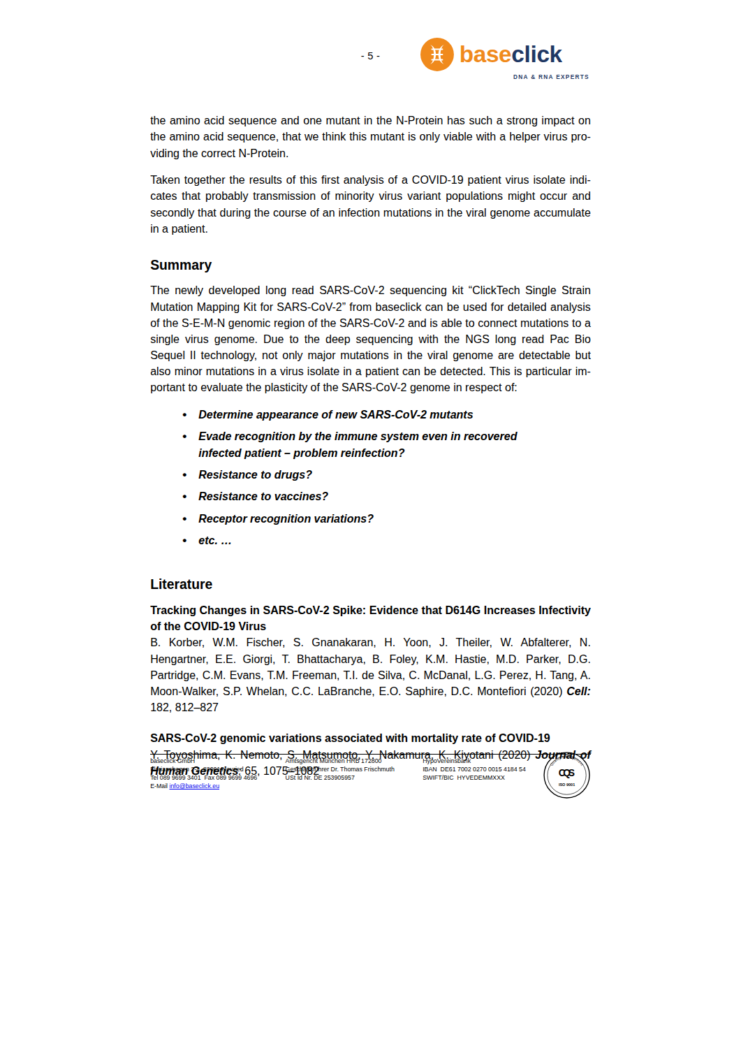- 5 -
base click
DNA & RNA EXPERTS
the amino acid sequence and one mutant in the N-Protein has such a strong impact on the amino acid sequence, that we think this mutant is only viable with a helper virus providing the correct N-Protein.
Taken together the results of this first analysis of a COVID-19 patient virus isolate indicates that probably transmission of minority virus variant populations might occur and secondly that during the course of an infection mutations in the viral genome accumulate in a patient.
Summary
The newly developed long read SARS-CoV-2 sequencing kit “ClickTech Single Strain Mutation Mapping Kit for SARS-CoV-2” from baseclick can be used for detailed analysis of the S-E-M-N genomic region of the SARS-CoV-2 and is able to connect mutations to a single virus genome. Due to the deep sequencing with the NGS long read Pac Bio Sequel II technology, not only major mutations in the viral genome are detectable but also minor mutations in a virus isolate in a patient can be detected. This is particular important to evaluate the plasticity of the SARS-CoV-2 genome in respect of:
Determine appearance of new SARS-CoV-2 mutants
Evade recognition by the immune system even in recovered infected patient – problem reinfection?
Resistance to drugs?
Resistance to vaccines?
Receptor recognition variations?
etc. …
Literature
Tracking Changes in SARS-CoV-2 Spike: Evidence that D614G Increases Infectivity of the COVID-19 Virus B. Korber, W.M. Fischer, S. Gnanakaran, H. Yoon, J. Theiler, W. Abfalterer, N. Hengartner, E.E. Giorgi, T. Bhattacharya, B. Foley, K.M. Hastie, M.D. Parker, D.G. Partridge, C.M. Evans, T.M. Freeman, T.I. de Silva, C. McDanal, L.G. Perez, H. Tang, A. Moon-Walker, S.P. Whelan, C.C. LaBranche, E.O. Saphire, D.C. Montefiori (2020) Cell: 182, 812–827
SARS-CoV-2 genomic variations associated with mortality rate of COVID-19 Y. Toyoshima, K. Nemoto, S. Matsumoto, Y. Nakamura, K. Kiyotani (2020) Journal of Human Genetics: 65, 1075–1082
baseclick GmbH
Floriansbogen 2-4, 82061 Neuried
Tel 089 9699 3401 Fax 089 9699 4696
E-Mail info@baseclick.eu
Amtsgericht München HRB 172800
Geschäftsführer Dr. Thomas Frischmuth
USt Id Nr. DE 253905957
HypoVereinsbank
IBAN DE61 7002 0270 0015 4184 54
SWIFT/BIC HYVEDEMMXXX
Quality Management Q S C ISO 9001